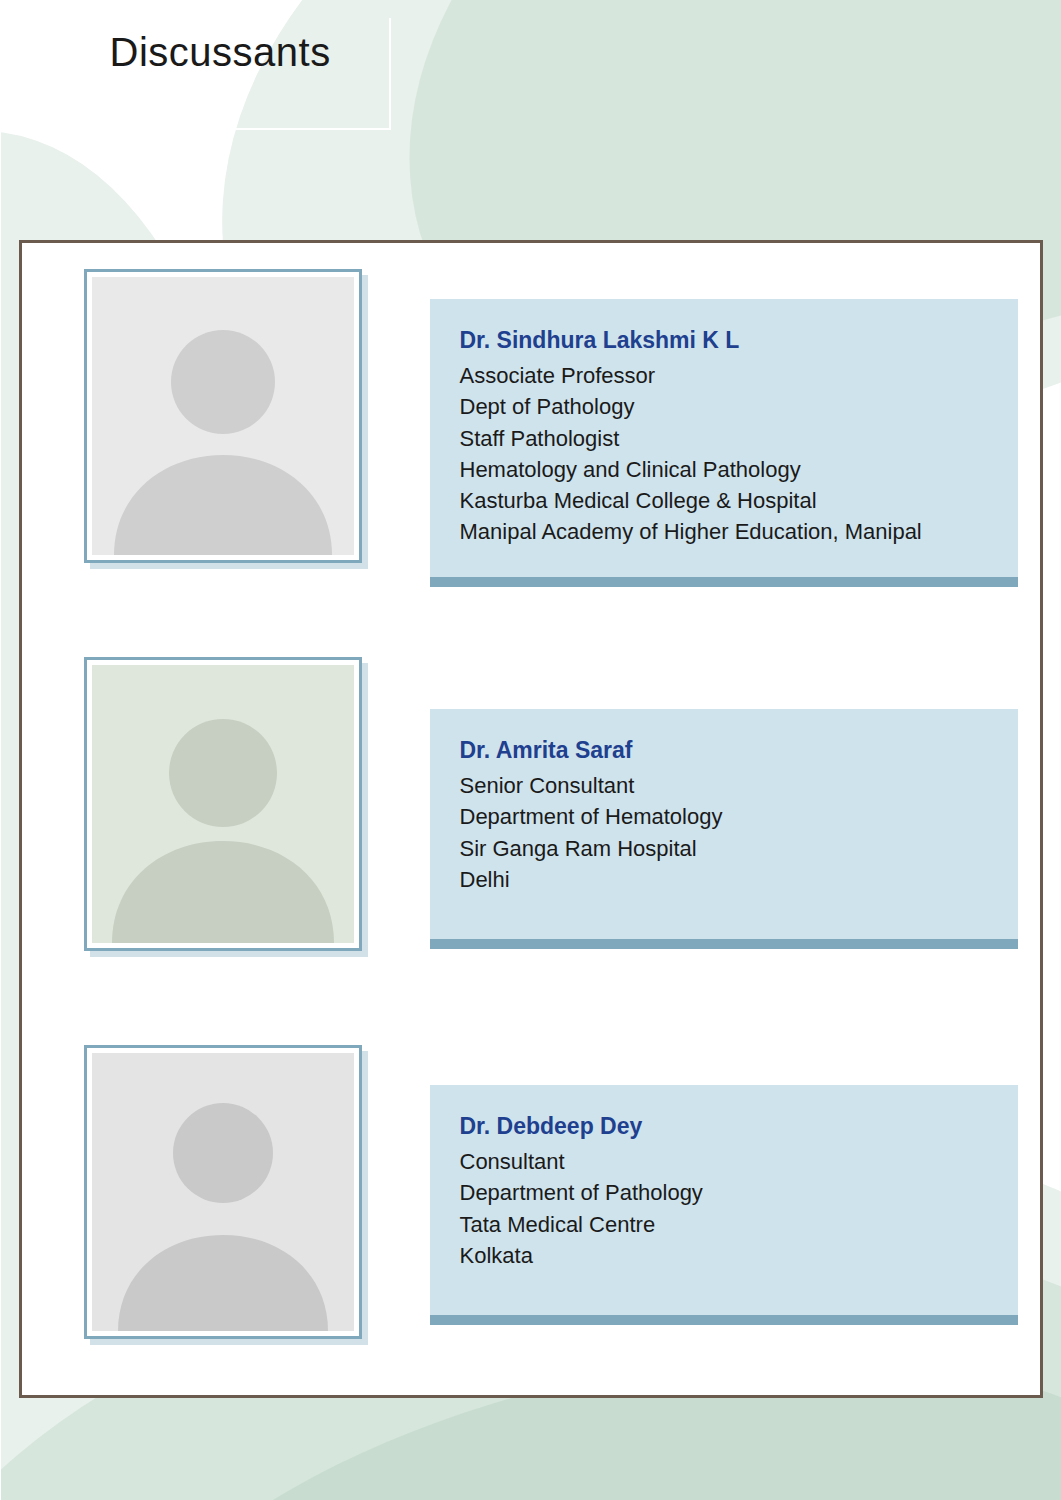Discussants
Dr. Sindhura Lakshmi K L
Associate Professor
Dept of Pathology
Staff Pathologist
Hematology and Clinical Pathology
Kasturba Medical College & Hospital
Manipal Academy of Higher Education, Manipal
Dr. Amrita Saraf
Senior Consultant
Department of Hematology
Sir Ganga Ram Hospital
Delhi
Dr. Debdeep Dey
Consultant
Department of Pathology
Tata Medical Centre
Kolkata